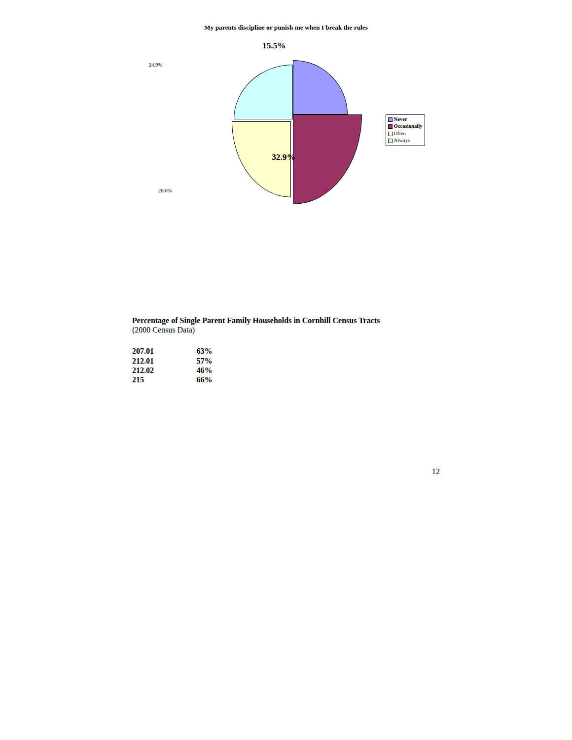My parents discipline or punish me when I break the rules
15.5%
32.9%
26.6%
24.9%
Never
Occasionally
Often
Always
Percentage of Single Parent Family Households in Cornhill Census Tracts
(2000 Census Data)
| 207.01 | 63% |
| 212.01 | 57% |
| 212.02 | 46% |
| 215 | 66% |
12